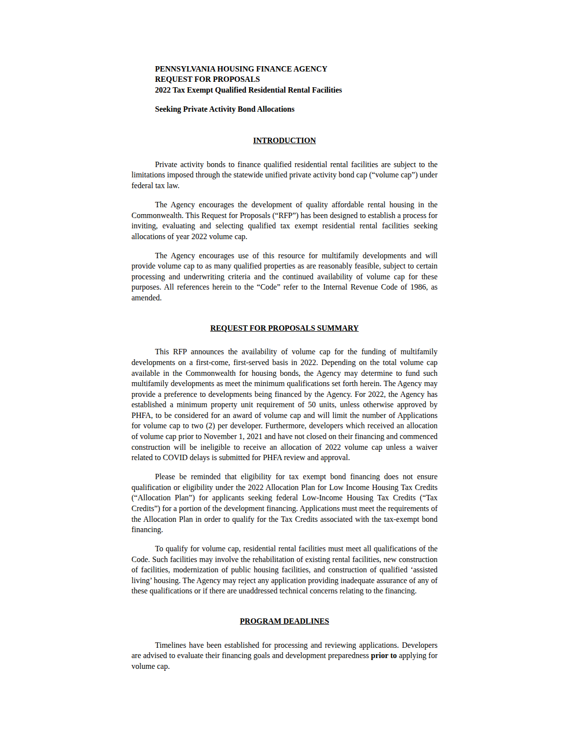PENNSYLVANIA HOUSING FINANCE AGENCY
REQUEST FOR PROPOSALS
2022 Tax Exempt Qualified Residential Rental Facilities
Seeking Private Activity Bond Allocations
INTRODUCTION
Private activity bonds to finance qualified residential rental facilities are subject to the limitations imposed through the statewide unified private activity bond cap (“volume cap”) under federal tax law.
The Agency encourages the development of quality affordable rental housing in the Commonwealth. This Request for Proposals (“RFP”) has been designed to establish a process for inviting, evaluating and selecting qualified tax exempt residential rental facilities seeking allocations of year 2022 volume cap.
The Agency encourages use of this resource for multifamily developments and will provide volume cap to as many qualified properties as are reasonably feasible, subject to certain processing and underwriting criteria and the continued availability of volume cap for these purposes. All references herein to the “Code” refer to the Internal Revenue Code of 1986, as amended.
REQUEST FOR PROPOSALS SUMMARY
This RFP announces the availability of volume cap for the funding of multifamily developments on a first-come, first-served basis in 2022. Depending on the total volume cap available in the Commonwealth for housing bonds, the Agency may determine to fund such multifamily developments as meet the minimum qualifications set forth herein. The Agency may provide a preference to developments being financed by the Agency. For 2022, the Agency has established a minimum property unit requirement of 50 units, unless otherwise approved by PHFA, to be considered for an award of volume cap and will limit the number of Applications for volume cap to two (2) per developer. Furthermore, developers which received an allocation of volume cap prior to November 1, 2021 and have not closed on their financing and commenced construction will be ineligible to receive an allocation of 2022 volume cap unless a waiver related to COVID delays is submitted for PHFA review and approval.
Please be reminded that eligibility for tax exempt bond financing does not ensure qualification or eligibility under the 2022 Allocation Plan for Low Income Housing Tax Credits (“Allocation Plan”) for applicants seeking federal Low-Income Housing Tax Credits (“Tax Credits”) for a portion of the development financing. Applications must meet the requirements of the Allocation Plan in order to qualify for the Tax Credits associated with the tax-exempt bond financing.
To qualify for volume cap, residential rental facilities must meet all qualifications of the Code. Such facilities may involve the rehabilitation of existing rental facilities, new construction of facilities, modernization of public housing facilities, and construction of qualified ‘assisted living’ housing. The Agency may reject any application providing inadequate assurance of any of these qualifications or if there are unaddressed technical concerns relating to the financing.
PROGRAM DEADLINES
Timelines have been established for processing and reviewing applications. Developers are advised to evaluate their financing goals and development preparedness prior to applying for volume cap.